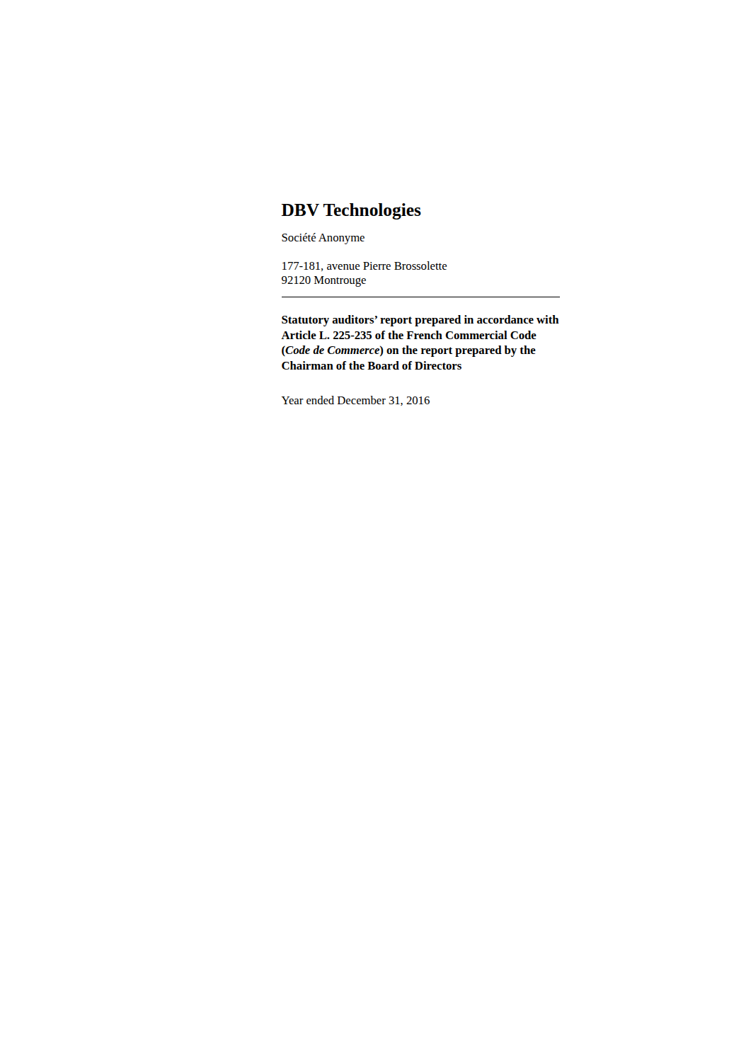DBV Technologies
Société Anonyme
177-181, avenue Pierre Brossolette
92120 Montrouge
Statutory auditors’ report prepared in accordance with Article L. 225-235 of the French Commercial Code (Code de Commerce) on the report prepared by the Chairman of the Board of Directors
Year ended December 31, 2016